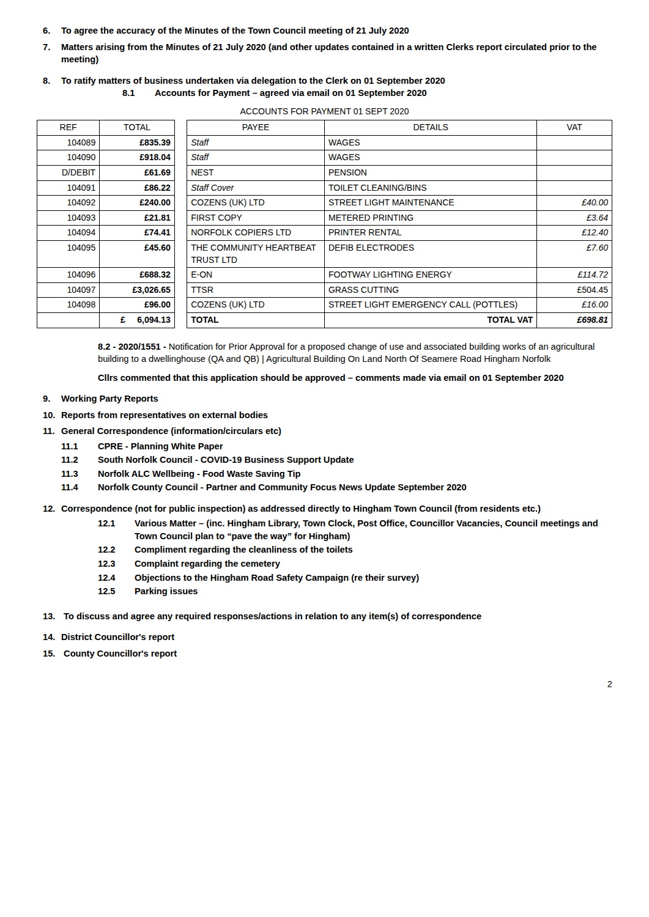To agree the accuracy of the Minutes of the Town Council meeting of 21 July 2020
Matters arising from the Minutes of 21 July 2020 (and other updates contained in a written Clerks report circulated prior to the meeting)
To ratify matters of business undertaken via delegation to the Clerk on 01 September 2020
8.1 Accounts for Payment – agreed via email on 01 September 2020
ACCOUNTS FOR PAYMENT 01 SEPT 2020
| REF | TOTAL | | PAYEE | DETAILS | VAT |
| --- | --- | --- | --- | --- | --- |
| 104089 | £835.39 | | Staff | WAGES | |
| 104090 | £918.04 | | Staff | WAGES | |
| D/DEBIT | £61.69 | | NEST | PENSION | |
| 104091 | £86.22 | | Staff Cover | TOILET CLEANING/BINS | |
| 104092 | £240.00 | | COZENS (UK) LTD | STREET LIGHT MAINTENANCE | £40.00 |
| 104093 | £21.81 | | FIRST COPY | METERED PRINTING | £3.64 |
| 104094 | £74.41 | | NORFOLK COPIERS LTD | PRINTER RENTAL | £12.40 |
| 104095 | £45.60 | | THE COMMUNITY HEARTBEAT TRUST LTD | DEFIB ELECTRODES | £7.60 |
| 104096 | £688.32 | | E-ON | FOOTWAY LIGHTING ENERGY | £114.72 |
| 104097 | £3,026.65 | | TTSR | GRASS CUTTING | £504.45 |
| 104098 | £96.00 | | COZENS (UK) LTD | STREET LIGHT EMERGENCY CALL (POTTLES) | £16.00 |
| | £ 6,094.13 | | TOTAL | TOTAL VAT | £698.81 |
8.2 - 2020/1551 - Notification for Prior Approval for a proposed change of use and associated building works of an agricultural building to a dwellinghouse (QA and QB) | Agricultural Building On Land North Of Seamere Road Hingham Norfolk
Cllrs commented that this application should be approved – comments made via email on 01 September 2020
Working Party Reports
Reports from representatives on external bodies
General Correspondence (information/circulars etc)
11.1 CPRE - Planning White Paper
11.2 South Norfolk Council - COVID-19 Business Support Update
11.3 Norfolk ALC Wellbeing - Food Waste Saving Tip
11.4 Norfolk County Council - Partner and Community Focus News Update September 2020
Correspondence (not for public inspection) as addressed directly to Hingham Town Council (from residents etc.)
12.1 Various Matter – (inc. Hingham Library, Town Clock, Post Office, Councillor Vacancies, Council meetings and Town Council plan to “pave the way” for Hingham)
12.2 Compliment regarding the cleanliness of the toilets
12.3 Complaint regarding the cemetery
12.4 Objections to the Hingham Road Safety Campaign (re their survey)
12.5 Parking issues
To discuss and agree any required responses/actions in relation to any item(s) of correspondence
District Councillor's report
County Councillor's report
2